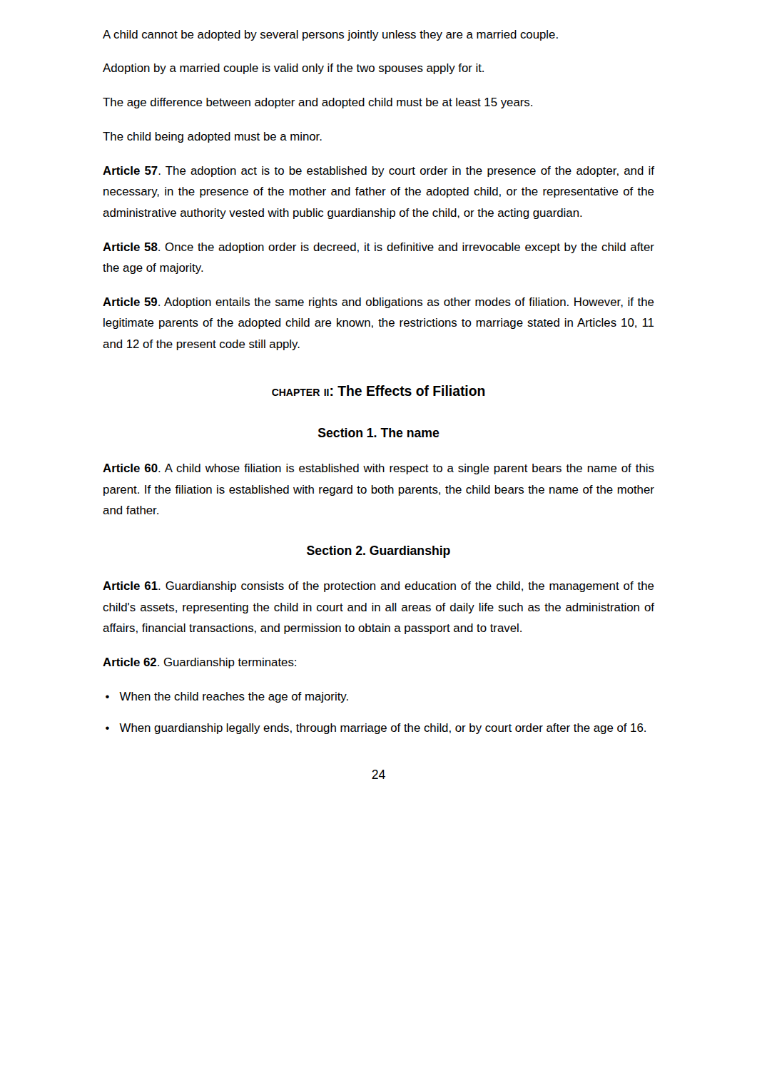A child cannot be adopted by several persons jointly unless they are a married couple.
Adoption by a married couple is valid only if the two spouses apply for it.
The age difference between adopter and adopted child must be at least 15 years.
The child being adopted must be a minor.
Article 57. The adoption act is to be established by court order in the presence of the adopter, and if necessary, in the presence of the mother and father of the adopted child, or the representative of the administrative authority vested with public guardianship of the child, or the acting guardian.
Article 58. Once the adoption order is decreed, it is definitive and irrevocable except by the child after the age of majority.
Article 59. Adoption entails the same rights and obligations as other modes of filiation. However, if the legitimate parents of the adopted child are known, the restrictions to marriage stated in Articles 10, 11 and 12 of the present code still apply.
Chapter II: The Effects of Filiation
Section 1. The name
Article 60. A child whose filiation is established with respect to a single parent bears the name of this parent. If the filiation is established with regard to both parents, the child bears the name of the mother and father.
Section 2. Guardianship
Article 61. Guardianship consists of the protection and education of the child, the management of the child's assets, representing the child in court and in all areas of daily life such as the administration of affairs, financial transactions, and permission to obtain a passport and to travel.
Article 62. Guardianship terminates:
When the child reaches the age of majority.
When guardianship legally ends, through marriage of the child, or by court order after the age of 16.
24